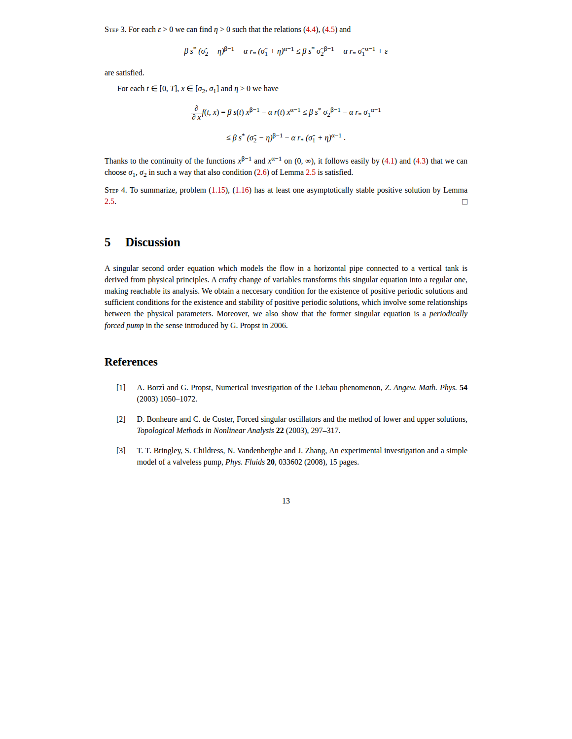Step 3. For each ε > 0 we can find η > 0 such that the relations (4.4), (4.5) and
β s* (σ̃2 − η)β−1 − α r* (σ̃1 + η)α−1 ≤ β s* σ̃2β−1 − α r* σ̃1α−1 + ε
are satisfied.
For each t ∈ [0, T], x ∈ [σ2, σ1] and η > 0 we have
∂∂ x f(t, x) = β s(t) xβ−1 − α r(t) xα−1 ≤ β s* σ2β−1 − α r* σ1α−1
≤ β s* (σ̃2 − η)β−1 − α r* (σ̃1 + η)α−1 .
Thanks to the continuity of the functions xβ−1 and xα−1 on (0, ∞), it follows easily by (4.1) and (4.3) that we can choose σ1, σ2 in such a way that also condition (2.6) of Lemma 2.5 is satisfied.
Step 4. To summarize, problem (1.15), (1.16) has at least one asymptotically stable positive solution by Lemma 2.5. □
5 Discussion
A singular second order equation which models the flow in a horizontal pipe connected to a vertical tank is derived from physical principles. A crafty change of variables transforms this singular equation into a regular one, making reachable its analysis. We obtain a neccesary condition for the existence of positive periodic solutions and sufficient conditions for the existence and stability of positive periodic solutions, which involve some relationships between the physical parameters. Moreover, we also show that the former singular equation is a periodically forced pump in the sense introduced by G. Propst in 2006.
References
[1] A. Borzì and G. Propst, Numerical investigation of the Liebau phenomenon, Z. Angew. Math. Phys. 54 (2003) 1050–1072.
[2] D. Bonheure and C. de Coster, Forced singular oscillators and the method of lower and upper solutions, Topological Methods in Nonlinear Analysis 22 (2003), 297–317.
[3] T. T. Bringley, S. Childress, N. Vandenberghe and J. Zhang, An experimental investigation and a simple model of a valveless pump, Phys. Fluids 20, 033602 (2008), 15 pages.
13